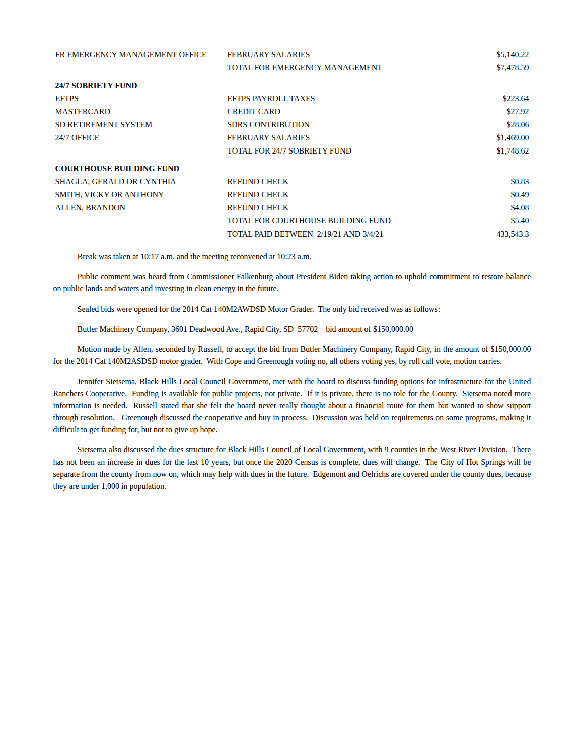| FR EMERGENCY MANAGEMENT OFFICE | FEBRUARY SALARIES | $5,140.22 |
| | TOTAL FOR EMERGENCY MANAGEMENT | $7,478.59 |
| 24/7 SOBRIETY FUND |
| EFTPS | EFTPS PAYROLL TAXES | $223.64 |
| MASTERCARD | CREDIT CARD | $27.92 |
| SD RETIREMENT SYSTEM | SDRS CONTRIBUTION | $28.06 |
| 24/7 OFFICE | FEBRUARY SALARIES | $1,469.00 |
| | TOTAL FOR 24/7 SOBRIETY FUND | $1,748.62 |
| COURTHOUSE BUILDING FUND |
| SHAGLA, GERALD OR CYNTHIA | REFUND CHECK | $0.83 |
| SMITH, VICKY OR ANTHONY | REFUND CHECK | $0.49 |
| ALLEN, BRANDON | REFUND CHECK | $4.08 |
| | TOTAL FOR COURTHOUSE BUILDING FUND | $5.40 |
| | TOTAL PAID BETWEEN 2/19/21 AND 3/4/21 | 433,543.3 |
Break was taken at 10:17 a.m. and the meeting reconvened at 10:23 a.m.
Public comment was heard from Commissioner Falkenburg about President Biden taking action to uphold commitment to restore balance on public lands and waters and investing in clean energy in the future.
Sealed bids were opened for the 2014 Cat 140M2AWDSD Motor Grader. The only bid received was as follows:
Butler Machinery Company, 3601 Deadwood Ave., Rapid City, SD 57702 – bid amount of $150,000.00
Motion made by Allen, seconded by Russell, to accept the bid from Butler Machinery Company, Rapid City, in the amount of $150,000.00 for the 2014 Cat 140M2ASDSD motor grader. With Cope and Greenough voting no, all others voting yes, by roll call vote, motion carries.
Jennifer Sietsema, Black Hills Local Council Government, met with the board to discuss funding options for infrastructure for the United Ranchers Cooperative. Funding is available for public projects, not private. If it is private, there is no role for the County. Sietsema noted more information is needed. Russell stated that she felt the board never really thought about a financial route for them but wanted to show support through resolution. Greenough discussed the cooperative and buy in process. Discussion was held on requirements on some programs, making it difficult to get funding for, but not to give up hope.
Sietsema also discussed the dues structure for Black Hills Council of Local Government, with 9 counties in the West River Division. There has not been an increase in dues for the last 10 years, but once the 2020 Census is complete, dues will change. The City of Hot Springs will be separate from the county from now on, which may help with dues in the future. Edgemont and Oelrichs are covered under the county dues, because they are under 1,000 in population.